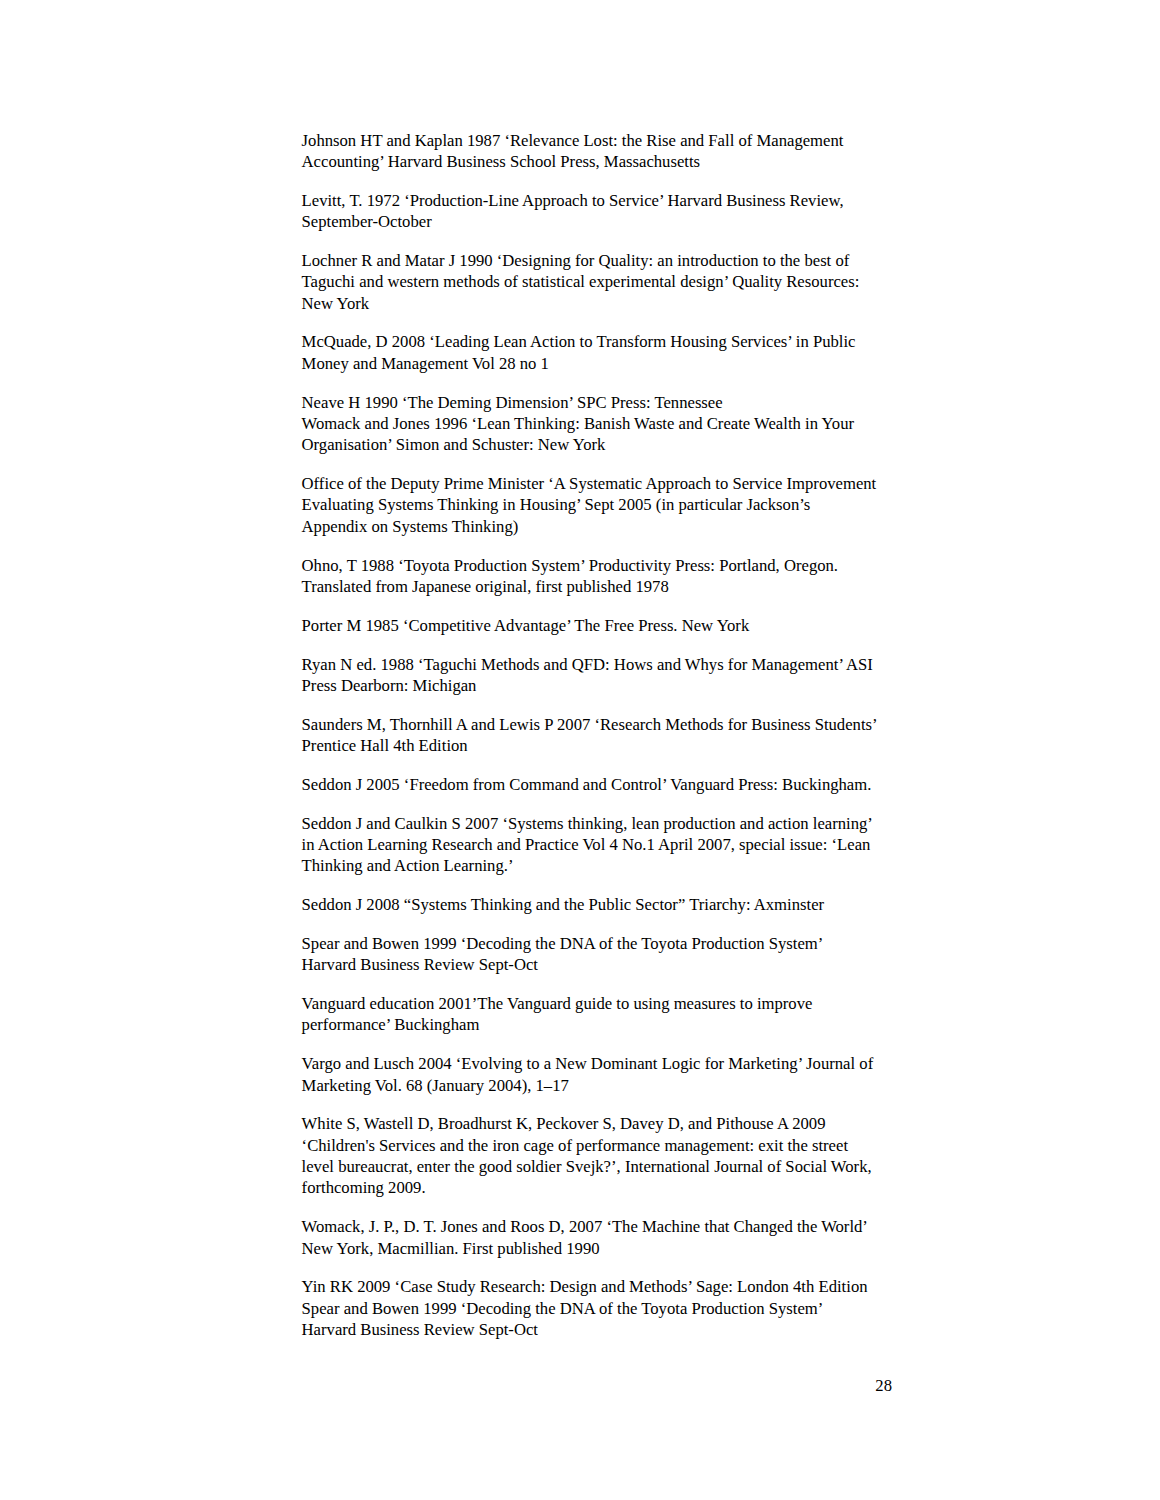Johnson HT and Kaplan 1987 ‘Relevance Lost: the Rise and Fall of Management Accounting’ Harvard Business School Press, Massachusetts
Levitt, T. 1972 ‘Production-Line Approach to Service’ Harvard Business Review, September-October
Lochner R and Matar J 1990 ‘Designing for Quality: an introduction to the best of Taguchi and western methods of statistical experimental design’ Quality Resources: New York
McQuade, D 2008 ‘Leading Lean Action to Transform Housing Services’ in Public Money and Management Vol 28 no 1
Neave H 1990 ‘The Deming Dimension’ SPC Press: Tennessee
Womack and Jones 1996 ‘Lean Thinking: Banish Waste and Create Wealth in Your Organisation’ Simon and Schuster: New York
Office of the Deputy Prime Minister ‘A Systematic Approach to Service Improvement Evaluating Systems Thinking in Housing’ Sept 2005 (in particular Jackson’s Appendix on Systems Thinking)
Ohno, T 1988 ‘Toyota Production System’ Productivity Press: Portland, Oregon. Translated from Japanese original, first published 1978
Porter M 1985 ‘Competitive Advantage’ The Free Press. New York
Ryan N ed. 1988 ‘Taguchi Methods and QFD: Hows and Whys for Management’ ASI Press Dearborn: Michigan
Saunders M, Thornhill A and Lewis P 2007 ‘Research Methods for Business Students’ Prentice Hall 4th Edition
Seddon J 2005 ‘Freedom from Command and Control’ Vanguard Press: Buckingham.
Seddon J and Caulkin S 2007 ‘Systems thinking, lean production and action learning’ in Action Learning Research and Practice Vol 4 No.1 April 2007, special issue: ‘Lean Thinking and Action Learning.’
Seddon J 2008 “Systems Thinking and the Public Sector” Triarchy: Axminster
Spear and Bowen 1999 ‘Decoding the DNA of the Toyota Production System’ Harvard Business Review Sept-Oct
Vanguard education 2001’The Vanguard guide to using measures to improve performance’ Buckingham
Vargo and Lusch 2004 ‘Evolving to a New Dominant Logic for Marketing’ Journal of Marketing Vol. 68 (January 2004), 1–17
White S, Wastell D, Broadhurst K, Peckover S, Davey D, and Pithouse A 2009 ‘Children's Services and the iron cage of performance management: exit the street level bureaucrat, enter the good soldier Svejk?’, International Journal of Social Work, forthcoming 2009.
Womack, J. P., D. T. Jones and Roos D, 2007 ‘The Machine that Changed the World’ New York, Macmillian. First published 1990
Yin RK 2009 ‘Case Study Research: Design and Methods’ Sage: London 4th Edition
Spear and Bowen 1999 ‘Decoding the DNA of the Toyota Production System’ Harvard Business Review Sept-Oct
28